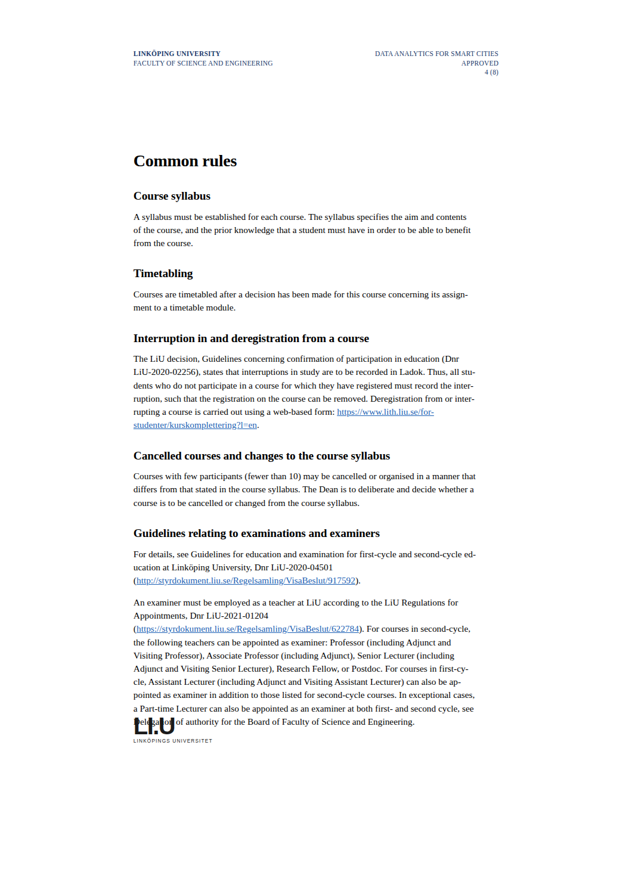Linköping University
Faculty of Science and Engineering
Data Analytics for Smart Cities
Approved
4 (8)
Common rules
Course syllabus
A syllabus must be established for each course. The syllabus specifies the aim and contents of the course, and the prior knowledge that a student must have in order to be able to benefit from the course.
Timetabling
Courses are timetabled after a decision has been made for this course concerning its assignment to a timetable module.
Interruption in and deregistration from a course
The LiU decision, Guidelines concerning confirmation of participation in education (Dnr LiU-2020-02256), states that interruptions in study are to be recorded in Ladok. Thus, all students who do not participate in a course for which they have registered must record the interruption, such that the registration on the course can be removed. Deregistration from or interrupting a course is carried out using a web-based form: https://www.lith.liu.se/for-studenter/kurskomplettering?l=en.
Cancelled courses and changes to the course syllabus
Courses with few participants (fewer than 10) may be cancelled or organised in a manner that differs from that stated in the course syllabus. The Dean is to deliberate and decide whether a course is to be cancelled or changed from the course syllabus.
Guidelines relating to examinations and examiners
For details, see Guidelines for education and examination for first-cycle and second-cycle education at Linköping University, Dnr LiU-2020-04501 (http://styrdokument.liu.se/Regelsamling/VisaBeslut/917592).
An examiner must be employed as a teacher at LiU according to the LiU Regulations for Appointments, Dnr LiU-2021-01204 (https://styrdokument.liu.se/Regelsamling/VisaBeslut/622784). For courses in second-cycle, the following teachers can be appointed as examiner: Professor (including Adjunct and Visiting Professor), Associate Professor (including Adjunct), Senior Lecturer (including Adjunct and Visiting Senior Lecturer), Research Fellow, or Postdoc. For courses in first-cycle, Assistant Lecturer (including Adjunct and Visiting Assistant Lecturer) can also be appointed as examiner in addition to those listed for second-cycle courses. In exceptional cases, a Part-time Lecturer can also be appointed as an examiner at both first- and second cycle, see Delegation of authority for the Board of Faculty of Science and Engineering.
LI. U
LINKÖPINGS UNIVERSITET